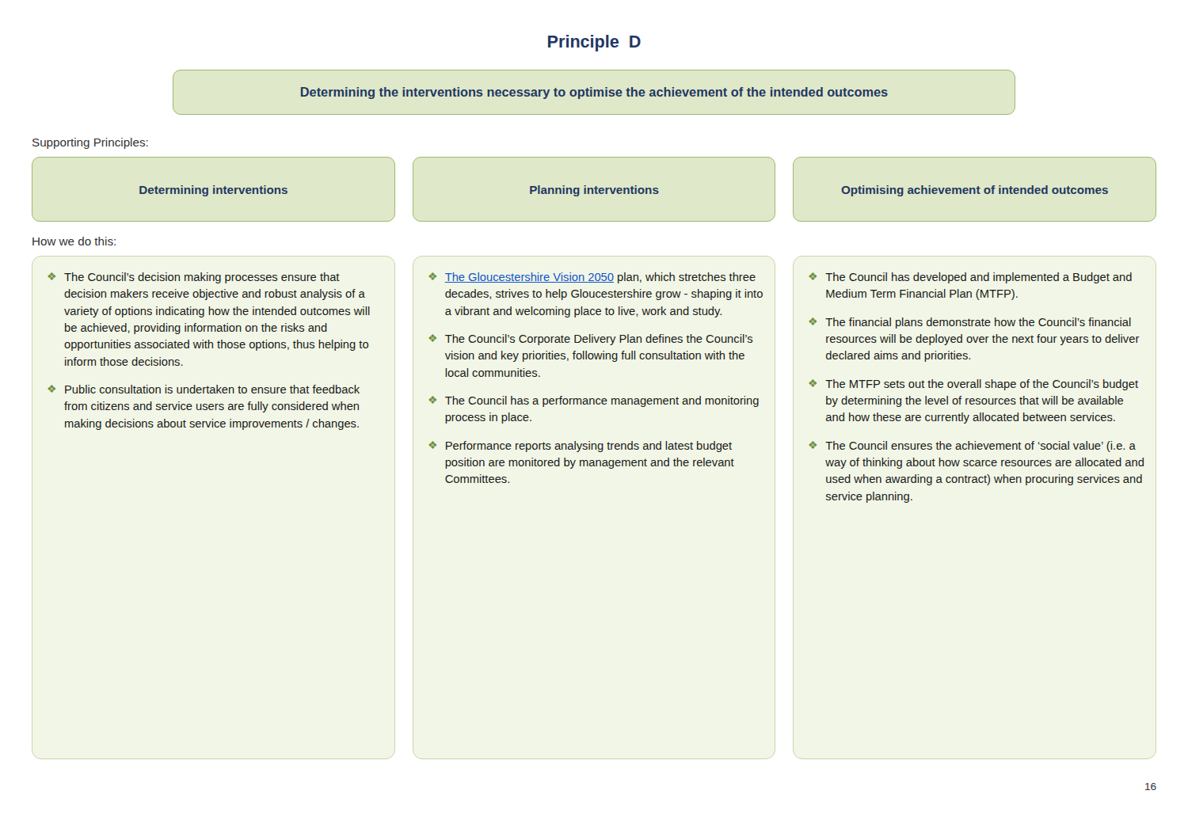Principle D
Determining the interventions necessary to optimise the achievement of the intended outcomes
Supporting Principles:
Determining interventions
How we do this:
The Council’s decision making processes ensure that decision makers receive objective and robust analysis of a variety of options indicating how the intended outcomes will be achieved, providing information on the risks and opportunities associated with those options, thus helping to inform those decisions.
Public consultation is undertaken to ensure that feedback from citizens and service users are fully considered when making decisions about service improvements / changes.
Planning interventions
The Gloucestershire Vision 2050 plan, which stretches three decades, strives to help Gloucestershire grow - shaping it into a vibrant and welcoming place to live, work and study.
The Council’s Corporate Delivery Plan defines the Council’s vision and key priorities, following full consultation with the local communities.
The Council has a performance management and monitoring process in place.
Performance reports analysing trends and latest budget position are monitored by management and the relevant Committees.
Optimising achievement of intended outcomes
The Council has developed and implemented a Budget and Medium Term Financial Plan (MTFP).
The financial plans demonstrate how the Council’s financial resources will be deployed over the next four years to deliver declared aims and priorities.
The MTFP sets out the overall shape of the Council’s budget by determining the level of resources that will be available and how these are currently allocated between services.
The Council ensures the achievement of ‘social value’ (i.e. a way of thinking about how scarce resources are allocated and used when awarding a contract) when procuring services and service planning.
16